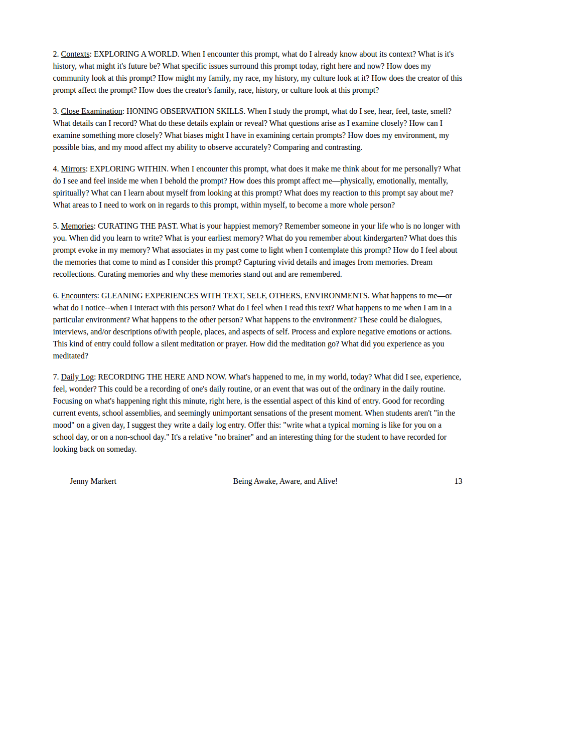2. Contexts: EXPLORING A WORLD. When I encounter this prompt, what do I already know about its context? What is it's history, what might it's future be? What specific issues surround this prompt today, right here and now? How does my community look at this prompt? How might my family, my race, my history, my culture look at it? How does the creator of this prompt affect the prompt? How does the creator's family, race, history, or culture look at this prompt?
3. Close Examination: HONING OBSERVATION SKILLS. When I study the prompt, what do I see, hear, feel, taste, smell? What details can I record? What do these details explain or reveal? What questions arise as I examine closely? How can I examine something more closely? What biases might I have in examining certain prompts? How does my environment, my possible bias, and my mood affect my ability to observe accurately? Comparing and contrasting.
4. Mirrors: EXPLORING WITHIN. When I encounter this prompt, what does it make me think about for me personally? What do I see and feel inside me when I behold the prompt? How does this prompt affect me—physically, emotionally, mentally, spiritually? What can I learn about myself from looking at this prompt? What does my reaction to this prompt say about me? What areas to I need to work on in regards to this prompt, within myself, to become a more whole person?
5. Memories: CURATING THE PAST. What is your happiest memory? Remember someone in your life who is no longer with you. When did you learn to write? What is your earliest memory? What do you remember about kindergarten? What does this prompt evoke in my memory? What associates in my past come to light when I contemplate this prompt? How do I feel about the memories that come to mind as I consider this prompt? Capturing vivid details and images from memories. Dream recollections. Curating memories and why these memories stand out and are remembered.
6. Encounters: GLEANING EXPERIENCES WITH TEXT, SELF, OTHERS, ENVIRONMENTS. What happens to me—or what do I notice--when I interact with this person? What do I feel when I read this text? What happens to me when I am in a particular environment? What happens to the other person? What happens to the environment? These could be dialogues, interviews, and/or descriptions of/with people, places, and aspects of self. Process and explore negative emotions or actions. This kind of entry could follow a silent meditation or prayer. How did the meditation go? What did you experience as you meditated?
7. Daily Log: RECORDING THE HERE AND NOW. What's happened to me, in my world, today? What did I see, experience, feel, wonder? This could be a recording of one's daily routine, or an event that was out of the ordinary in the daily routine. Focusing on what's happening right this minute, right here, is the essential aspect of this kind of entry. Good for recording current events, school assemblies, and seemingly unimportant sensations of the present moment. When students aren't "in the mood" on a given day, I suggest they write a daily log entry. Offer this: "write what a typical morning is like for you on a school day, or on a non-school day." It's a relative "no brainer" and an interesting thing for the student to have recorded for looking back on someday.
Jenny Markert Being Awake, Aware, and Alive! 13